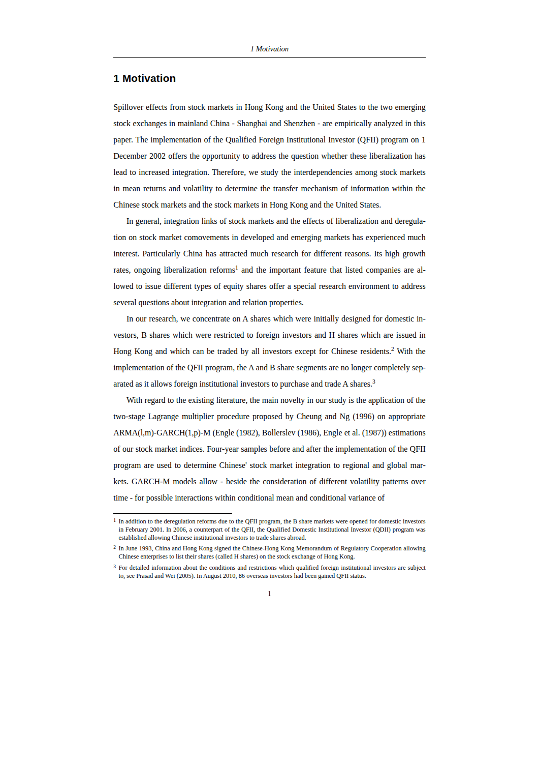1 Motivation
1 Motivation
Spillover effects from stock markets in Hong Kong and the United States to the two emerging stock exchanges in mainland China - Shanghai and Shenzhen - are empirically analyzed in this paper. The implementation of the Qualified Foreign Institutional Investor (QFII) program on 1 December 2002 offers the opportunity to address the question whether these liberalization has lead to increased integration. Therefore, we study the interdependencies among stock markets in mean returns and volatility to determine the transfer mechanism of information within the Chinese stock markets and the stock markets in Hong Kong and the United States.
In general, integration links of stock markets and the effects of liberalization and deregulation on stock market comovements in developed and emerging markets has experienced much interest. Particularly China has attracted much research for different reasons. Its high growth rates, ongoing liberalization reforms1 and the important feature that listed companies are allowed to issue different types of equity shares offer a special research environment to address several questions about integration and relation properties.
In our research, we concentrate on A shares which were initially designed for domestic investors, B shares which were restricted to foreign investors and H shares which are issued in Hong Kong and which can be traded by all investors except for Chinese residents.2 With the implementation of the QFII program, the A and B share segments are no longer completely separated as it allows foreign institutional investors to purchase and trade A shares.3
With regard to the existing literature, the main novelty in our study is the application of the two-stage Lagrange multiplier procedure proposed by Cheung and Ng (1996) on appropriate ARMA(l,m)-GARCH(1,p)-M (Engle (1982), Bollerslev (1986), Engle et al. (1987)) estimations of our stock market indices. Four-year samples before and after the implementation of the QFII program are used to determine Chinese' stock market integration to regional and global markets. GARCH-M models allow - beside the consideration of different volatility patterns over time - for possible interactions within conditional mean and conditional variance of
1
In addition to the deregulation reforms due to the QFII program, the B share markets were opened for domestic investors in February 2001. In 2006, a counterpart of the QFII, the Qualified Domestic Institutional Investor (QDII) program was established allowing Chinese institutional investors to trade shares abroad.
2
In June 1993, China and Hong Kong signed the Chinese-Hong Kong Memorandum of Regulatory Cooperation allowing Chinese enterprises to list their shares (called H shares) on the stock exchange of Hong Kong.
3
For detailed information about the conditions and restrictions which qualified foreign institutional investors are subject to, see Prasad and Wei (2005). In August 2010, 86 overseas investors had been gained QFII status.
1